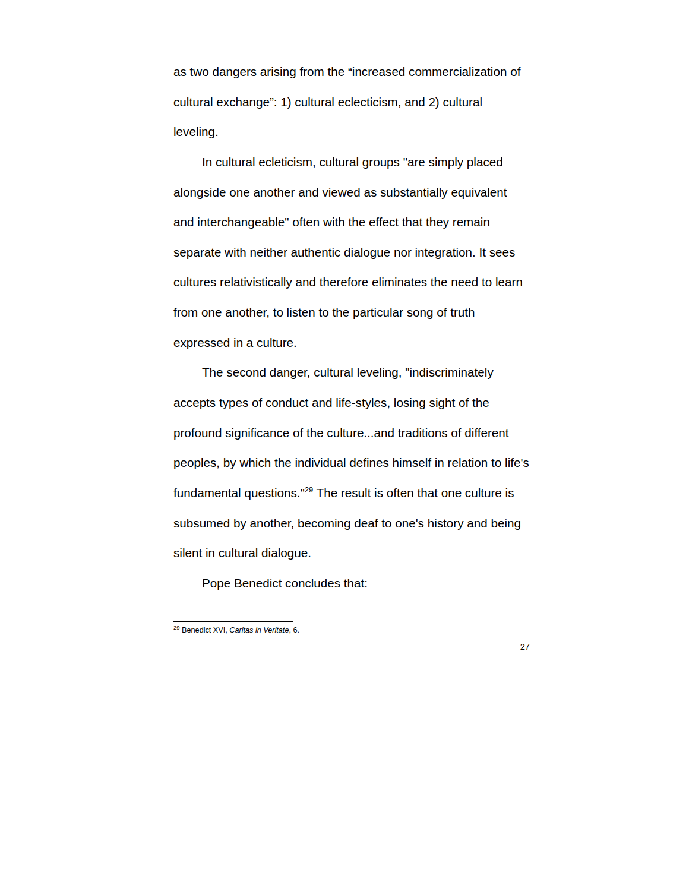as two dangers arising from the “increased commercialization of cultural exchange”: 1) cultural eclecticism, and 2) cultural leveling.
In cultural ecleticism, cultural groups "are simply placed alongside one another and viewed as substantially equivalent and interchangeable" often with the effect that they remain separate with neither authentic dialogue nor integration. It sees cultures relativistically and therefore eliminates the need to learn from one another, to listen to the particular song of truth expressed in a culture.
The second danger, cultural leveling, "indiscriminately accepts types of conduct and life-styles, losing sight of the profound significance of the culture...and traditions of different peoples, by which the individual defines himself in relation to life's fundamental questions."29 The result is often that one culture is subsumed by another, becoming deaf to one's history and being silent in cultural dialogue.
Pope Benedict concludes that:
29 Benedict XVI, Caritas in Veritate, 6.
27